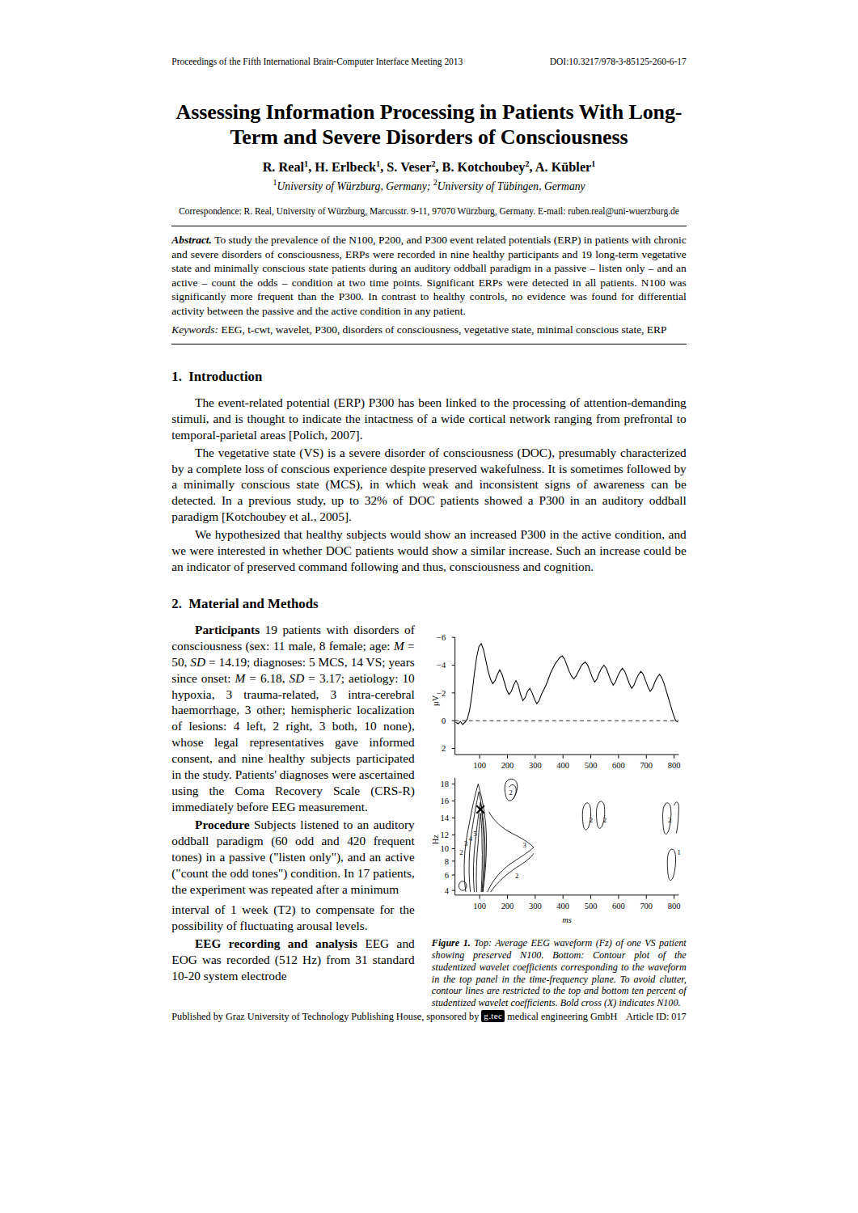Proceedings of the Fifth International Brain-Computer Interface Meeting 2013 DOI:10.3217/978-3-85125-260-6-17
Assessing Information Processing in Patients With Long-Term and Severe Disorders of Consciousness
R. Real1, H. Erlbeck1, S. Veser2, B. Kotchoubey2, A. Kübler1
1University of Würzburg, Germany; 2University of Tübingen, Germany
Correspondence: R. Real, University of Würzburg, Marcusstr. 9-11, 97070 Würzburg, Germany. E-mail: ruben.real@uni-wuerzburg.de
Abstract. To study the prevalence of the N100, P200, and P300 event related potentials (ERP) in patients with chronic and severe disorders of consciousness, ERPs were recorded in nine healthy participants and 19 long-term vegetative state and minimally conscious state patients during an auditory oddball paradigm in a passive – listen only – and an active – count the odds – condition at two time points. Significant ERPs were detected in all patients. N100 was significantly more frequent than the P300. In contrast to healthy controls, no evidence was found for differential activity between the passive and the active condition in any patient.
Keywords: EEG, t-cwt, wavelet, P300, disorders of consciousness, vegetative state, minimal conscious state, ERP
1. Introduction
The event-related potential (ERP) P300 has been linked to the processing of attention-demanding stimuli, and is thought to indicate the intactness of a wide cortical network ranging from prefrontal to temporal-parietal areas [Polich, 2007].
The vegetative state (VS) is a severe disorder of consciousness (DOC), presumably characterized by a complete loss of conscious experience despite preserved wakefulness. It is sometimes followed by a minimally conscious state (MCS), in which weak and inconsistent signs of awareness can be detected. In a previous study, up to 32% of DOC patients showed a P300 in an auditory oddball paradigm [Kotchoubey et al., 2005].
We hypothesized that healthy subjects would show an increased P300 in the active condition, and we were interested in whether DOC patients would show a similar increase. Such an increase could be an indicator of preserved command following and thus, consciousness and cognition.
2. Material and Methods
−6 −4 −2 0 2 µV 100 200 300 400 500 600 700 800 18 16 14 12 10 8 6 4 Hz 100 200 300 400 500 600 700 800 ms 2 3 4 5 2 3 2 2 2 2 1
Figure 1. Top: Average EEG waveform (Fz) of one VS patient showing preserved N100. Bottom: Contour plot of the studentized wavelet coefficients corresponding to the waveform in the top panel in the time-frequency plane. To avoid clutter, contour lines are restricted to the top and bottom ten percent of studentized wavelet coefficients. Bold cross (X) indicates N100.
Participants 19 patients with disorders of consciousness (sex: 11 male, 8 female; age: M = 50, SD = 14.19; diagnoses: 5 MCS, 14 VS; years since onset: M = 6.18, SD = 3.17; aetiology: 10 hypoxia, 3 trauma-related, 3 intra-cerebral haemorrhage, 3 other; hemispheric localization of lesions: 4 left, 2 right, 3 both, 10 none), whose legal representatives gave informed consent, and nine healthy subjects participated in the study. Patients' diagnoses were ascertained using the Coma Recovery Scale (CRS-R) immediately before EEG measurement.
Procedure Subjects listened to an auditory oddball paradigm (60 odd and 420 frequent tones) in a passive ("listen only"), and an active ("count the odd tones") condition. In 17 patients, the experiment was repeated after a minimum
interval of 1 week (T2) to compensate for the possibility of fluctuating arousal levels.
EEG recording and analysis EEG and EOG was recorded (512 Hz) from 31 standard 10-20 system electrode
Published by Graz University of Technology Publishing House, sponsored by g.tec medical engineering GmbH
Article ID: 017